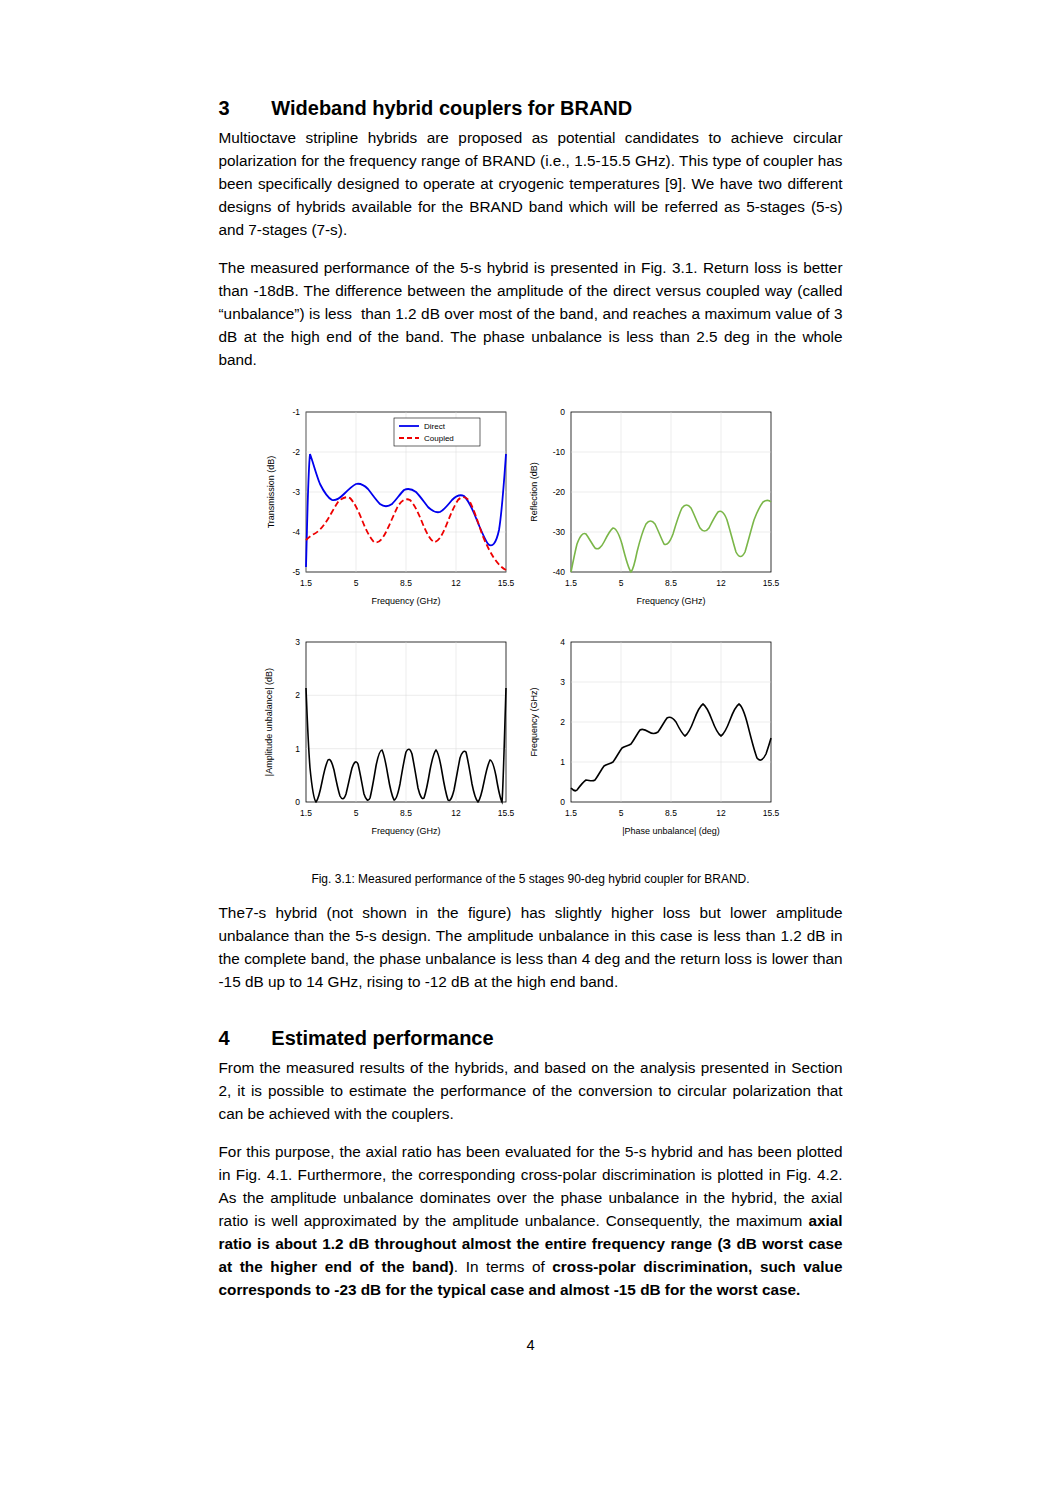3 Wideband hybrid couplers for BRAND
Multioctave stripline hybrids are proposed as potential candidates to achieve circular polarization for the frequency range of BRAND (i.e., 1.5-15.5 GHz). This type of coupler has been specifically designed to operate at cryogenic temperatures [9]. We have two different designs of hybrids available for the BRAND band which will be referred as 5-stages (5-s) and 7-stages (7-s).
The measured performance of the 5-s hybrid is presented in Fig. 3.1. Return loss is better than -18dB. The difference between the amplitude of the direct versus coupled way (called “unbalance”) is less than 1.2 dB over most of the band, and reaches a maximum value of 3 dB at the high end of the band. The phase unbalance is less than 2.5 deg in the whole band.
-1 -2 -3 -4 -5 1.5 5 8.5 12 15.5 Frequency (GHz) Transmission (dB) Direct Coupled 0 -10 -20 -30 -40 1.5 5 8.5 12 15.5 Frequency (GHz) Reflection (dB) 3 2 1 0 1.5 5 8.5 12 15.5 Frequency (GHz) |Amplitude unbalance| (dB) 4 3 2 1 0 1.5 5 8.5 12 15.5 |Phase unbalance| (deg) Frequency (GHz)
Fig. 3.1: Measured performance of the 5 stages 90-deg hybrid coupler for BRAND.
The7-s hybrid (not shown in the figure) has slightly higher loss but lower amplitude unbalance than the 5-s design. The amplitude unbalance in this case is less than 1.2 dB in the complete band, the phase unbalance is less than 4 deg and the return loss is lower than -15 dB up to 14 GHz, rising to -12 dB at the high end band.
4 Estimated performance
From the measured results of the hybrids, and based on the analysis presented in Section 2, it is possible to estimate the performance of the conversion to circular polarization that can be achieved with the couplers.
For this purpose, the axial ratio has been evaluated for the 5-s hybrid and has been plotted in Fig. 4.1. Furthermore, the corresponding cross-polar discrimination is plotted in Fig. 4.2. As the amplitude unbalance dominates over the phase unbalance in the hybrid, the axial ratio is well approximated by the amplitude unbalance. Consequently, the maximum axial ratio is about 1.2 dB throughout almost the entire frequency range (3 dB worst case at the higher end of the band). In terms of cross-polar discrimination, such value corresponds to -23 dB for the typical case and almost -15 dB for the worst case.
4